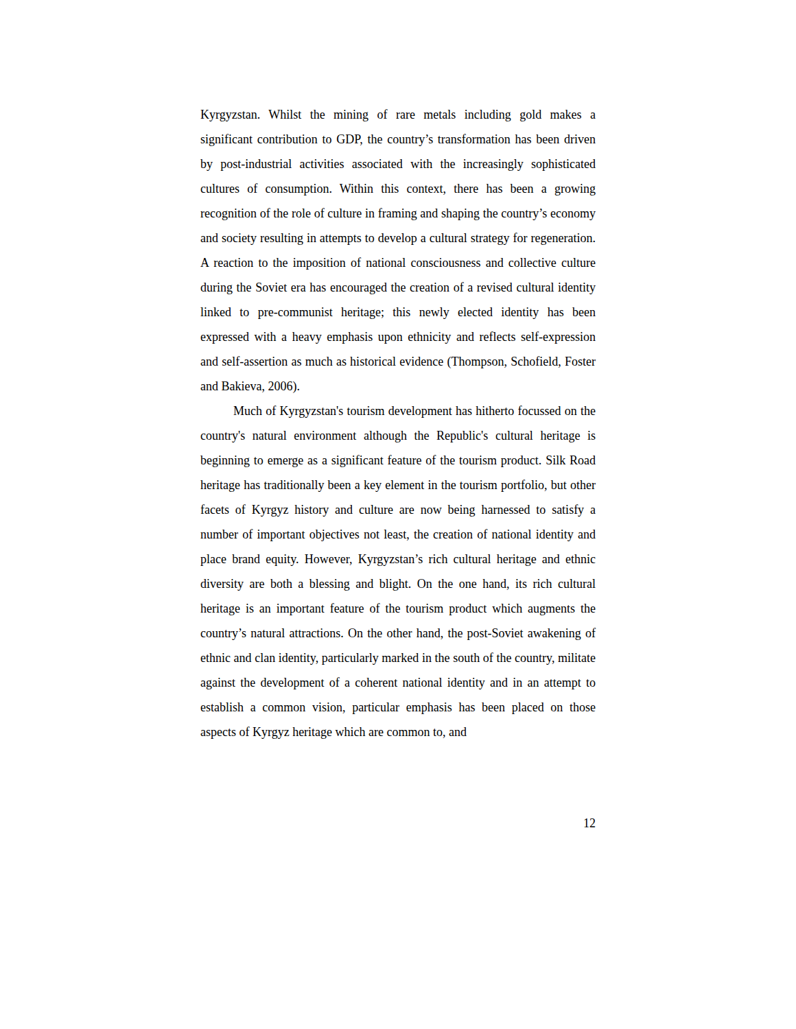Kyrgyzstan. Whilst the mining of rare metals including gold makes a significant contribution to GDP, the country’s transformation has been driven by post-industrial activities associated with the increasingly sophisticated cultures of consumption. Within this context, there has been a growing recognition of the role of culture in framing and shaping the country’s economy and society resulting in attempts to develop a cultural strategy for regeneration. A reaction to the imposition of national consciousness and collective culture during the Soviet era has encouraged the creation of a revised cultural identity linked to pre-communist heritage; this newly elected identity has been expressed with a heavy emphasis upon ethnicity and reflects self-expression and self-assertion as much as historical evidence (Thompson, Schofield, Foster and Bakieva, 2006).
Much of Kyrgyzstan's tourism development has hitherto focussed on the country's natural environment although the Republic's cultural heritage is beginning to emerge as a significant feature of the tourism product. Silk Road heritage has traditionally been a key element in the tourism portfolio, but other facets of Kyrgyz history and culture are now being harnessed to satisfy a number of important objectives not least, the creation of national identity and place brand equity. However, Kyrgyzstan’s rich cultural heritage and ethnic diversity are both a blessing and blight. On the one hand, its rich cultural heritage is an important feature of the tourism product which augments the country’s natural attractions. On the other hand, the post-Soviet awakening of ethnic and clan identity, particularly marked in the south of the country, militate against the development of a coherent national identity and in an attempt to establish a common vision, particular emphasis has been placed on those aspects of Kyrgyz heritage which are common to, and
12